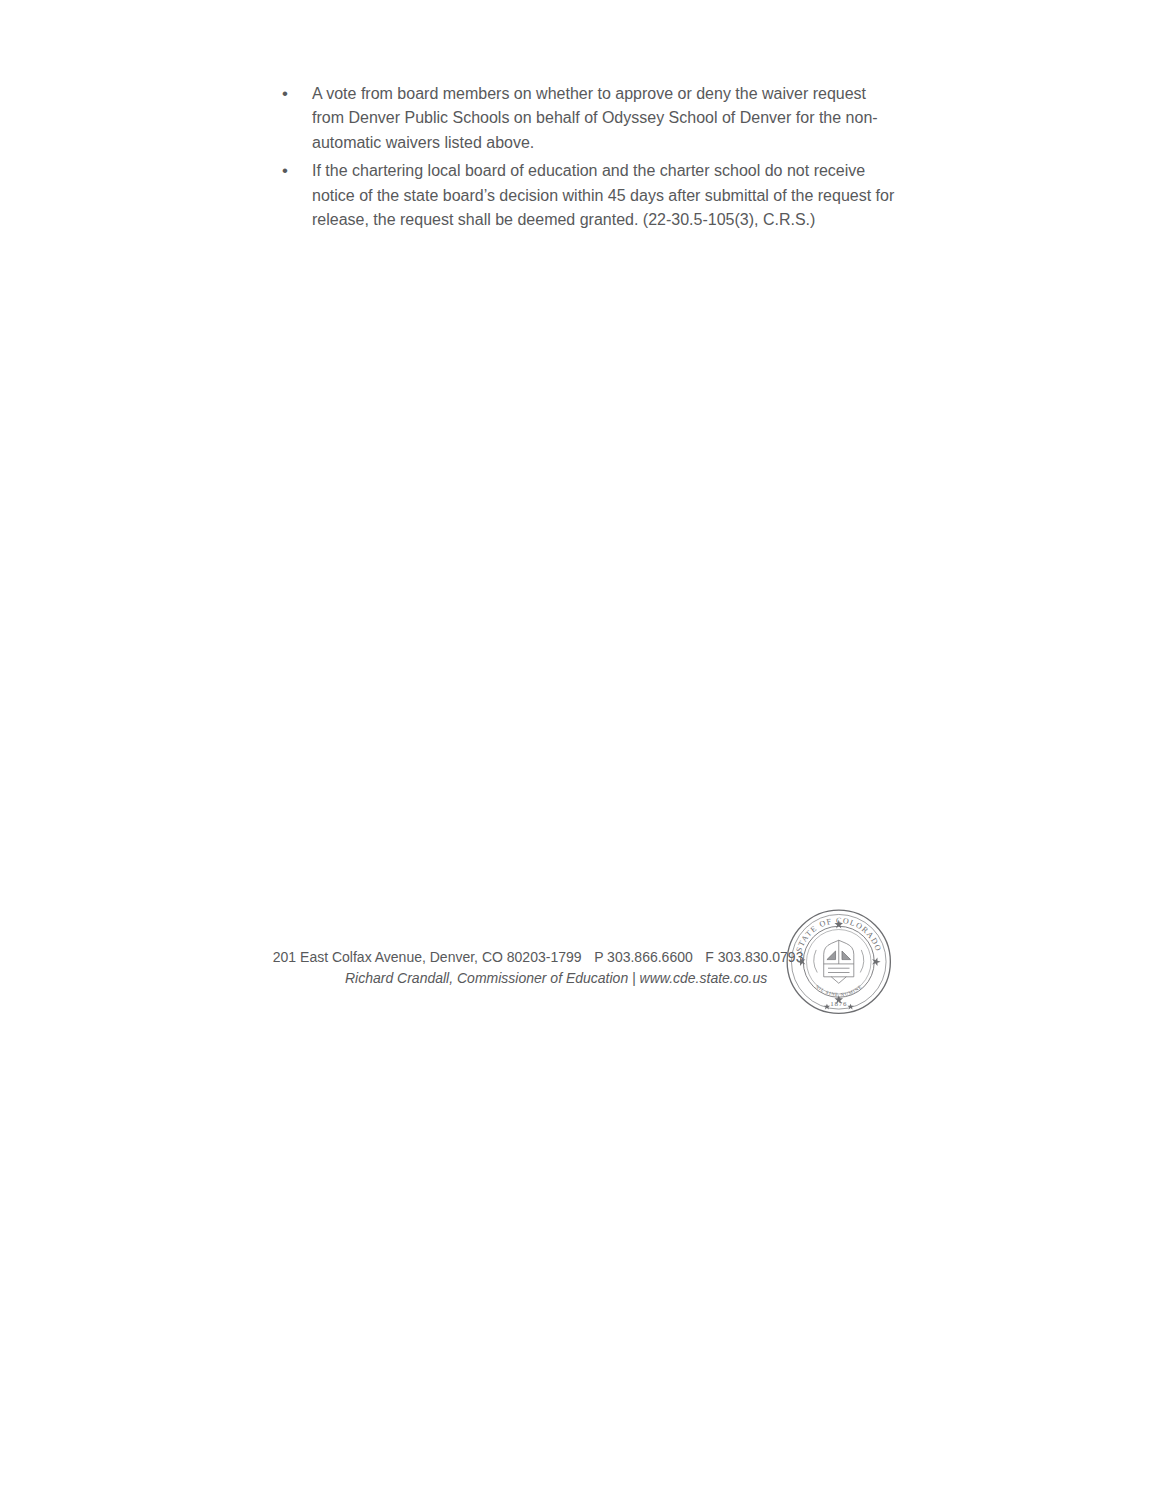A vote from board members on whether to approve or deny the waiver request from Denver Public Schools on behalf of Odyssey School of Denver for the non-automatic waivers listed above.
If the chartering local board of education and the charter school do not receive notice of the state board’s decision within 45 days after submittal of the request for release, the request shall be deemed granted. (22-30.5-105(3), C.R.S.)
201 East Colfax Avenue, Denver, CO 80203-1799 P 303.866.6600 F 303.830.0793
Richard Crandall, Commissioner of Education | www.cde.state.co.us
STATE OF COLORADO NIL SINE NUMINE 1876